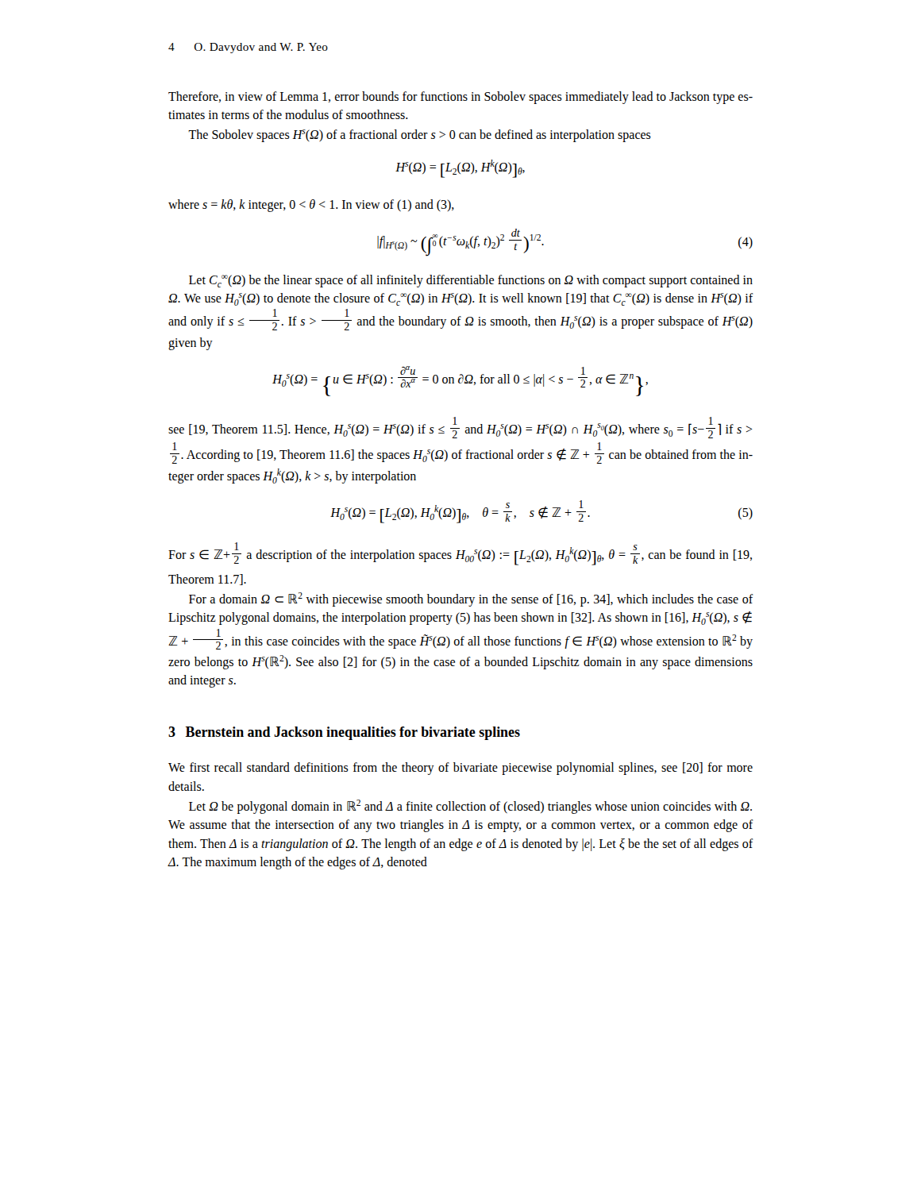4 O. Davydov and W. P. Yeo
Therefore, in view of Lemma 1, error bounds for functions in Sobolev spaces immediately lead to Jackson type estimates in terms of the modulus of smoothness.
The Sobolev spaces Hs(Ω) of a fractional order s > 0 can be defined as interpolation spaces
Hs(Ω) = [L2(Ω), Hk(Ω)]θ,
where s = kθ, k integer, 0 < θ < 1. In view of (1) and (3),
|f|Hs(Ω) ~ (∫∞0(t−sωk(f, t)2)2 dt t)1/2. (4)
Let Cc∞(Ω) be the linear space of all infinitely differentiable functions on Ω with compact support contained in Ω. We use H0s(Ω) to denote the closure of Cc∞(Ω) in Hs(Ω). It is well known [19] that Cc∞(Ω) is dense in Hs(Ω) if and only if s ≤ 12. If s > 12 and the boundary of Ω is smooth, then H0s(Ω) is a proper subspace of Hs(Ω) given by
H0s(Ω) = {u ∈ Hs(Ω) : ∂αu∂xα = 0 on ∂Ω, for all 0 ≤ |α| < s − 12, α ∈ ℤn},
see [19, Theorem 11.5]. Hence, H0s(Ω) = Hs(Ω) if s ≤ 12 and H0s(Ω) = Hs(Ω) ∩ H0s0(Ω), where s0 = ⌈s−12⌉ if s > 12. According to [19, Theorem 11.6] the spaces H0s(Ω) of fractional order s ∉ ℤ + 12 can be obtained from the integer order spaces H0k(Ω), k > s, by interpolation
H0s(Ω) = [L2(Ω), H0k(Ω)]θ, θ = sk, s ∉ ℤ + 12. (5)
For s ∈ ℤ+12 a description of the interpolation spaces H00s(Ω) := [L2(Ω), H0k(Ω)]θ, θ = sk, can be found in [19, Theorem 11.7].
For a domain Ω ⊂ ℝ2 with piecewise smooth boundary in the sense of [16, p. 34], which includes the case of Lipschitz polygonal domains, the interpolation property (5) has been shown in [32]. As shown in [16], H0s(Ω), s ∉ ℤ + 12, in this case coincides with the space H̃s(Ω) of all those functions f ∈ Hs(Ω) whose extension to ℝ2 by zero belongs to Hs(ℝ2). See also [2] for (5) in the case of a bounded Lipschitz domain in any space dimensions and integer s.
3 Bernstein and Jackson inequalities for bivariate splines
We first recall standard definitions from the theory of bivariate piecewise polynomial splines, see [20] for more details.
Let Ω be polygonal domain in ℝ2 and Δ a finite collection of (closed) triangles whose union coincides with Ω. We assume that the intersection of any two triangles in Δ is empty, or a common vertex, or a common edge of them. Then Δ is a triangulation of Ω. The length of an edge e of Δ is denoted by |e|. Let ξ be the set of all edges of Δ. The maximum length of the edges of Δ, denoted